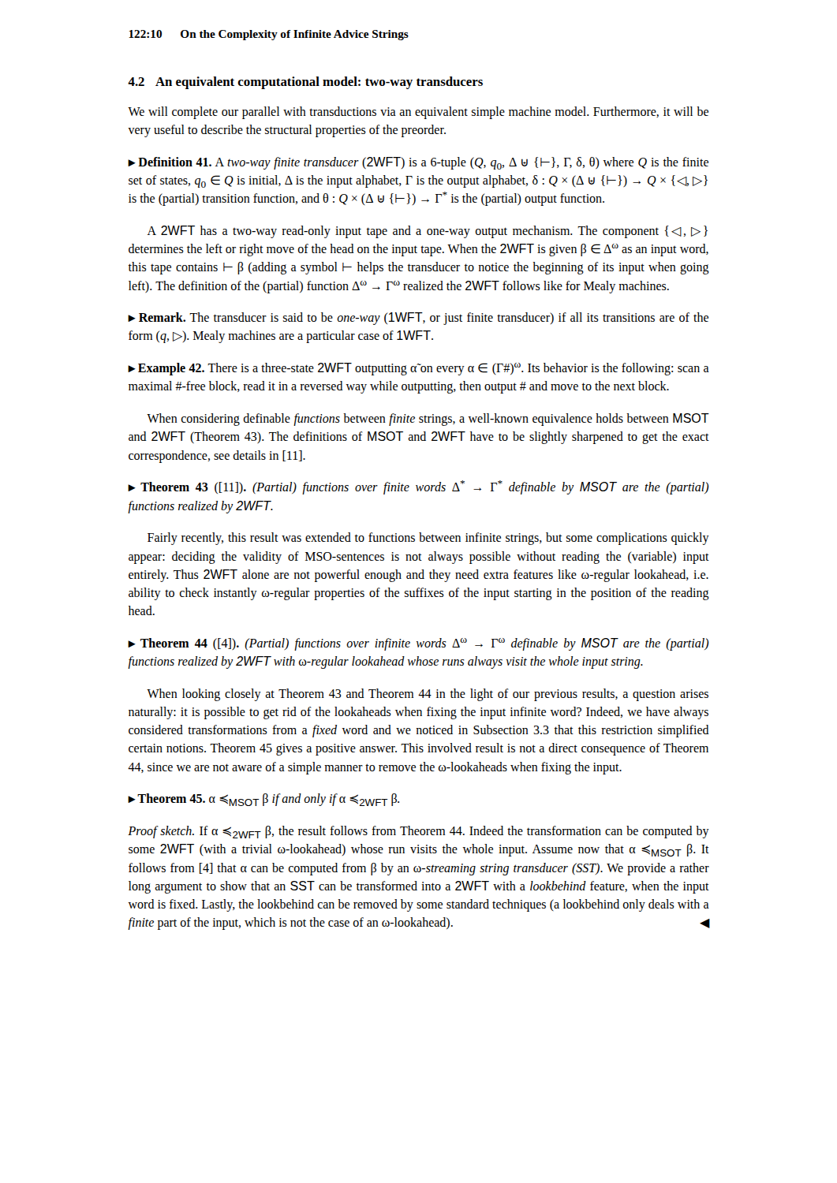122:10 On the Complexity of Infinite Advice Strings
4.2 An equivalent computational model: two-way transducers
We will complete our parallel with transductions via an equivalent simple machine model. Furthermore, it will be very useful to describe the structural properties of the preorder.
▸ Definition 41. A two-way finite transducer (2WFT) is a 6-tuple (Q, q0, Δ ⊎ {⊢}, Γ, δ, θ) where Q is the finite set of states, q0 ∈ Q is initial, Δ is the input alphabet, Γ is the output alphabet, δ : Q × (Δ ⊎ {⊢}) → Q × {◁, ▷} is the (partial) transition function, and θ : Q × (Δ ⊎ {⊢}) → Γ* is the (partial) output function.
A 2WFT has a two-way read-only input tape and a one-way output mechanism. The component {◁, ▷} determines the left or right move of the head on the input tape. When the 2WFT is given β ∈ Δω as an input word, this tape contains ⊢ β (adding a symbol ⊢ helps the transducer to notice the beginning of its input when going left). The definition of the (partial) function Δω → Γω realized the 2WFT follows like for Mealy machines.
▸ Remark. The transducer is said to be one-way (1WFT, or just finite transducer) if all its transitions are of the form (q, ▷). Mealy machines are a particular case of 1WFT.
▸ Example 42. There is a three-state 2WFT outputting α̃ on every α ∈ (Γ#)ω. Its behavior is the following: scan a maximal #-free block, read it in a reversed way while outputting, then output # and move to the next block.
When considering definable functions between finite strings, a well-known equivalence holds between MSOT and 2WFT (Theorem 43). The definitions of MSOT and 2WFT have to be slightly sharpened to get the exact correspondence, see details in [11].
▸ Theorem 43 ([11]). (Partial) functions over finite words Δ* → Γ* definable by MSOT are the (partial) functions realized by 2WFT.
Fairly recently, this result was extended to functions between infinite strings, but some complications quickly appear: deciding the validity of MSO-sentences is not always possible without reading the (variable) input entirely. Thus 2WFT alone are not powerful enough and they need extra features like ω-regular lookahead, i.e. ability to check instantly ω-regular properties of the suffixes of the input starting in the position of the reading head.
▸ Theorem 44 ([4]). (Partial) functions over infinite words Δω → Γω definable by MSOT are the (partial) functions realized by 2WFT with ω-regular lookahead whose runs always visit the whole input string.
When looking closely at Theorem 43 and Theorem 44 in the light of our previous results, a question arises naturally: it is possible to get rid of the lookaheads when fixing the input infinite word? Indeed, we have always considered transformations from a fixed word and we noticed in Subsection 3.3 that this restriction simplified certain notions. Theorem 45 gives a positive answer. This involved result is not a direct consequence of Theorem 44, since we are not aware of a simple manner to remove the ω-lookaheads when fixing the input.
▸ Theorem 45. α ≼MSOT β if and only if α ≼2WFT β.
Proof sketch. If α ≼2WFT β, the result follows from Theorem 44. Indeed the transformation can be computed by some 2WFT (with a trivial ω-lookahead) whose run visits the whole input. Assume now that α ≼MSOT β. It follows from [4] that α can be computed from β by an ω-streaming string transducer (SST). We provide a rather long argument to show that an SST can be transformed into a 2WFT with a lookbehind feature, when the input word is fixed. Lastly, the lookbehind can be removed by some standard techniques (a lookbehind only deals with a finite part of the input, which is not the case of an ω-lookahead). ◀